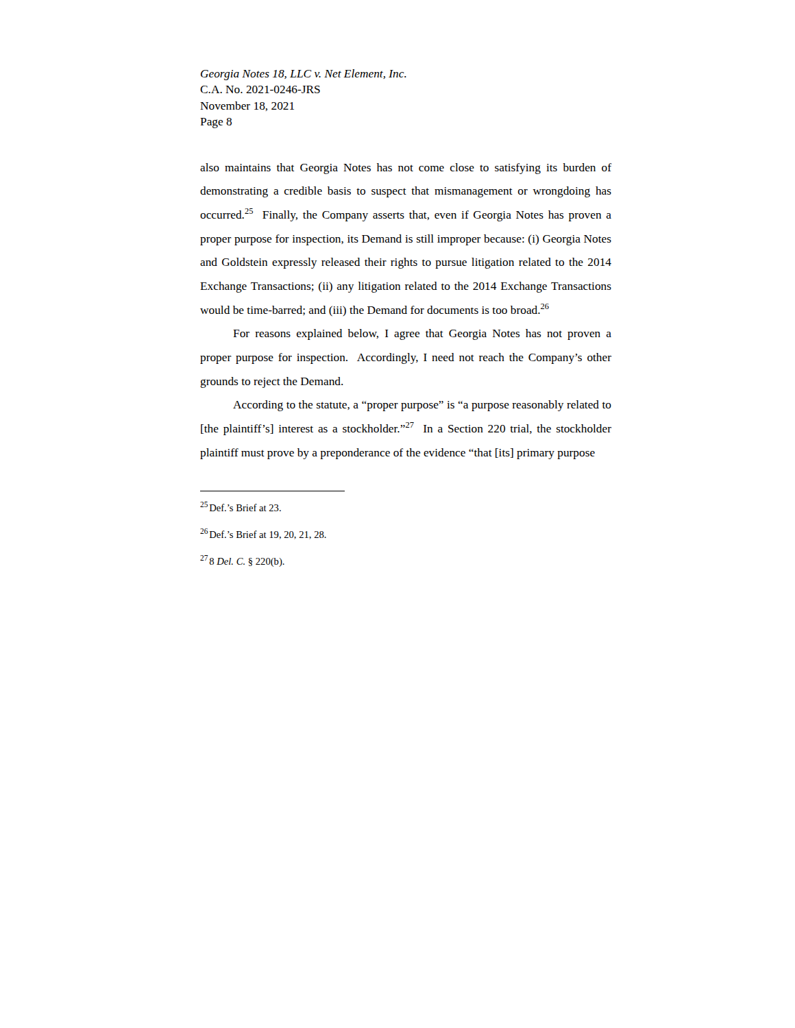Georgia Notes 18, LLC v. Net Element, Inc.
C.A. No. 2021-0246-JRS
November 18, 2021
Page 8
also maintains that Georgia Notes has not come close to satisfying its burden of demonstrating a credible basis to suspect that mismanagement or wrongdoing has occurred.25 Finally, the Company asserts that, even if Georgia Notes has proven a proper purpose for inspection, its Demand is still improper because: (i) Georgia Notes and Goldstein expressly released their rights to pursue litigation related to the 2014 Exchange Transactions; (ii) any litigation related to the 2014 Exchange Transactions would be time-barred; and (iii) the Demand for documents is too broad.26
For reasons explained below, I agree that Georgia Notes has not proven a proper purpose for inspection. Accordingly, I need not reach the Company’s other grounds to reject the Demand.
According to the statute, a “proper purpose” is “a purpose reasonably related to [the plaintiff’s] interest as a stockholder.”27 In a Section 220 trial, the stockholder plaintiff must prove by a preponderance of the evidence “that [its] primary purpose
25 Def.’s Brief at 23.
26 Def.’s Brief at 19, 20, 21, 28.
278 Del. C. § 220(b).